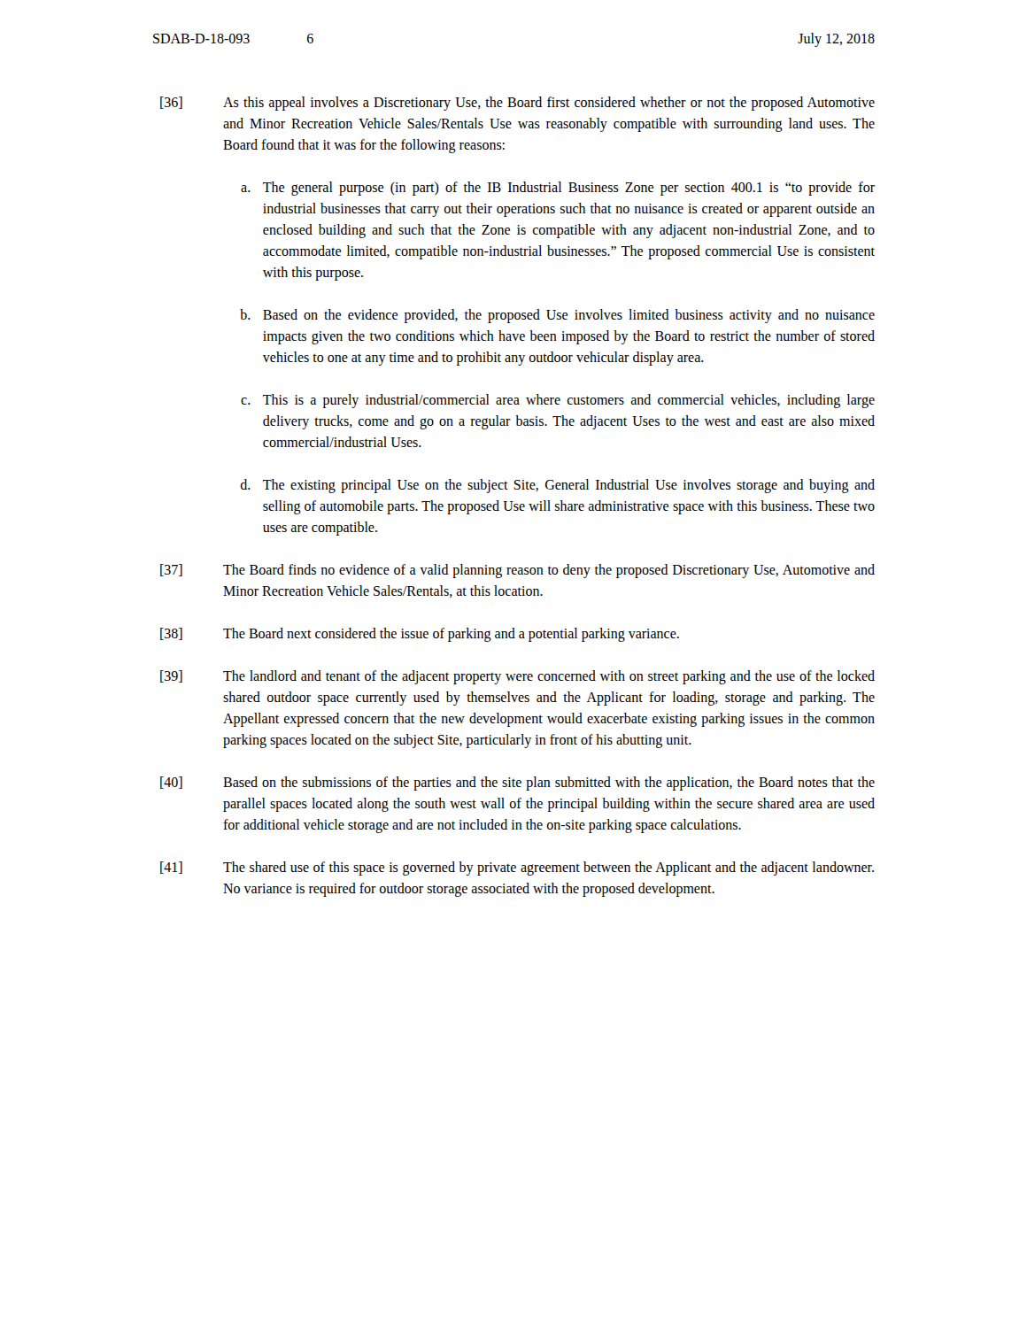SDAB-D-18-093 6 July 12, 2018
[36]
As this appeal involves a Discretionary Use, the Board first considered whether or not the proposed Automotive and Minor Recreation Vehicle Sales/Rentals Use was reasonably compatible with surrounding land uses. The Board found that it was for the following reasons:
The general purpose (in part) of the IB Industrial Business Zone per section 400.1 is “to provide for industrial businesses that carry out their operations such that no nuisance is created or apparent outside an enclosed building and such that the Zone is compatible with any adjacent non-industrial Zone, and to accommodate limited, compatible non-industrial businesses.” The proposed commercial Use is consistent with this purpose.
Based on the evidence provided, the proposed Use involves limited business activity and no nuisance impacts given the two conditions which have been imposed by the Board to restrict the number of stored vehicles to one at any time and to prohibit any outdoor vehicular display area.
This is a purely industrial/commercial area where customers and commercial vehicles, including large delivery trucks, come and go on a regular basis. The adjacent Uses to the west and east are also mixed commercial/industrial Uses.
The existing principal Use on the subject Site, General Industrial Use involves storage and buying and selling of automobile parts. The proposed Use will share administrative space with this business. These two uses are compatible.
[37]
The Board finds no evidence of a valid planning reason to deny the proposed Discretionary Use, Automotive and Minor Recreation Vehicle Sales/Rentals, at this location.
[38]
The Board next considered the issue of parking and a potential parking variance.
[39]
The landlord and tenant of the adjacent property were concerned with on street parking and the use of the locked shared outdoor space currently used by themselves and the Applicant for loading, storage and parking. The Appellant expressed concern that the new development would exacerbate existing parking issues in the common parking spaces located on the subject Site, particularly in front of his abutting unit.
[40]
Based on the submissions of the parties and the site plan submitted with the application, the Board notes that the parallel spaces located along the south west wall of the principal building within the secure shared area are used for additional vehicle storage and are not included in the on-site parking space calculations.
[41]
The shared use of this space is governed by private agreement between the Applicant and the adjacent landowner. No variance is required for outdoor storage associated with the proposed development.